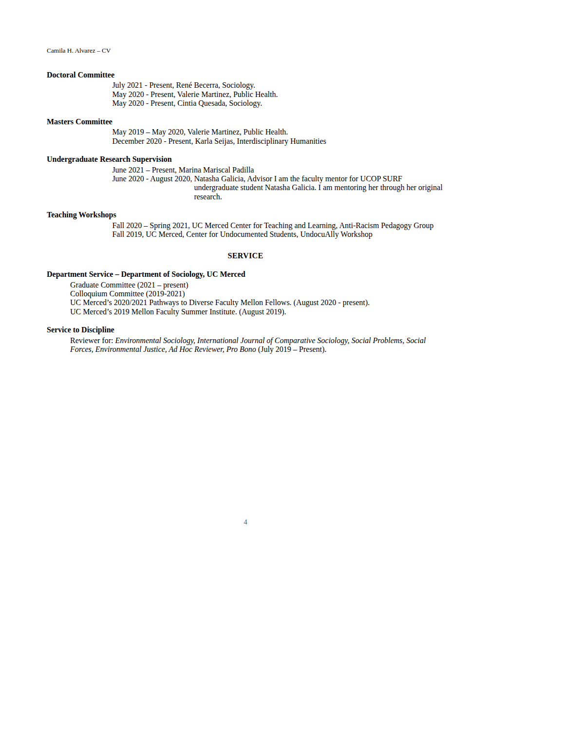Camila H. Alvarez – CV
Doctoral Committee
July 2021 - Present, René Becerra, Sociology.
May 2020 - Present, Valerie Martinez, Public Health.
May 2020 - Present, Cintia Quesada, Sociology.
Masters Committee
May 2019 – May 2020, Valerie Martinez, Public Health.
December 2020 - Present, Karla Seijas, Interdisciplinary Humanities
Undergraduate Research Supervision
June 2021 – Present, Marina Mariscal Padilla
June 2020 - August 2020, Natasha Galicia, Advisor I am the faculty mentor for UCOP SURF
undergraduate student Natasha Galicia. I am mentoring her through her original research.
Teaching Workshops
Fall 2020 – Spring 2021, UC Merced Center for Teaching and Learning, Anti-Racism Pedagogy Group
Fall 2019, UC Merced, Center for Undocumented Students, UndocuAlly Workshop
SERVICE
Department Service – Department of Sociology, UC Merced
Graduate Committee (2021 – present)
Colloquium Committee (2019-2021)
UC Merced’s 2020/2021 Pathways to Diverse Faculty Mellon Fellows. (August 2020 - present).
UC Merced’s 2019 Mellon Faculty Summer Institute. (August 2019).
Service to Discipline
Reviewer for: Environmental Sociology, International Journal of Comparative Sociology, Social Problems, Social Forces, Environmental Justice, Ad Hoc Reviewer, Pro Bono (July 2019 – Present).
4